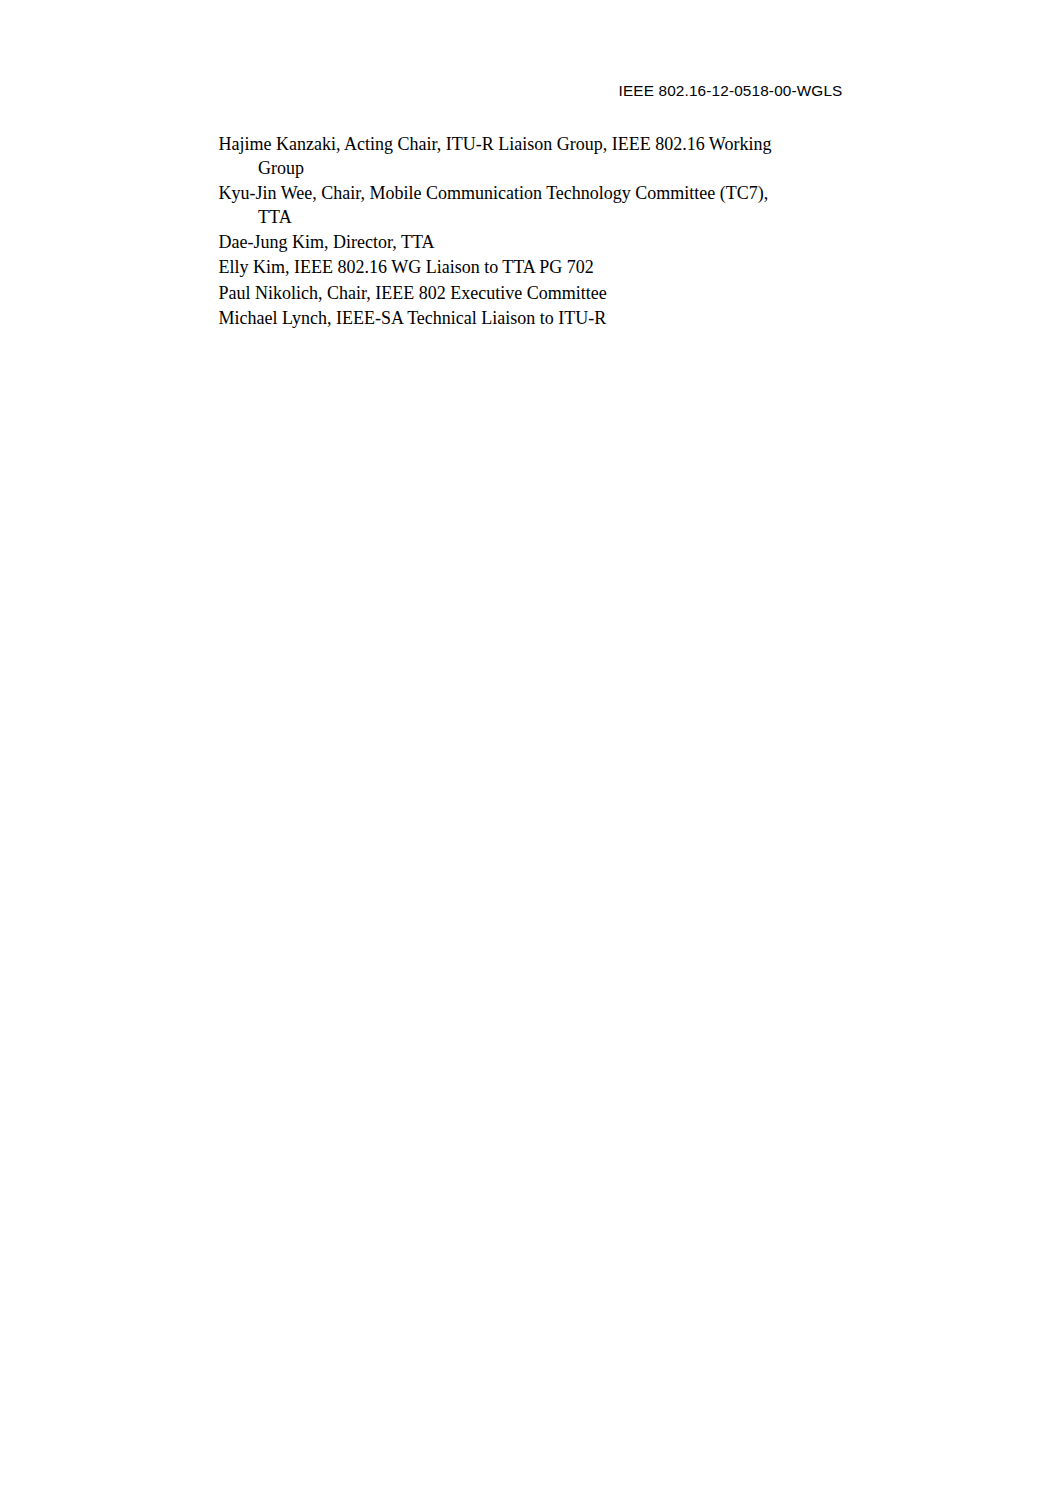IEEE 802.16-12-0518-00-WGLS
Hajime Kanzaki, Acting Chair, ITU-R Liaison Group, IEEE 802.16 WorkingGroup
Kyu-Jin Wee, Chair, Mobile Communication Technology Committee (TC7),TTA
Dae-Jung Kim, Director, TTA
Elly Kim, IEEE 802.16 WG Liaison to TTA PG 702
Paul Nikolich, Chair, IEEE 802 Executive Committee
Michael Lynch, IEEE-SA Technical Liaison to ITU-R